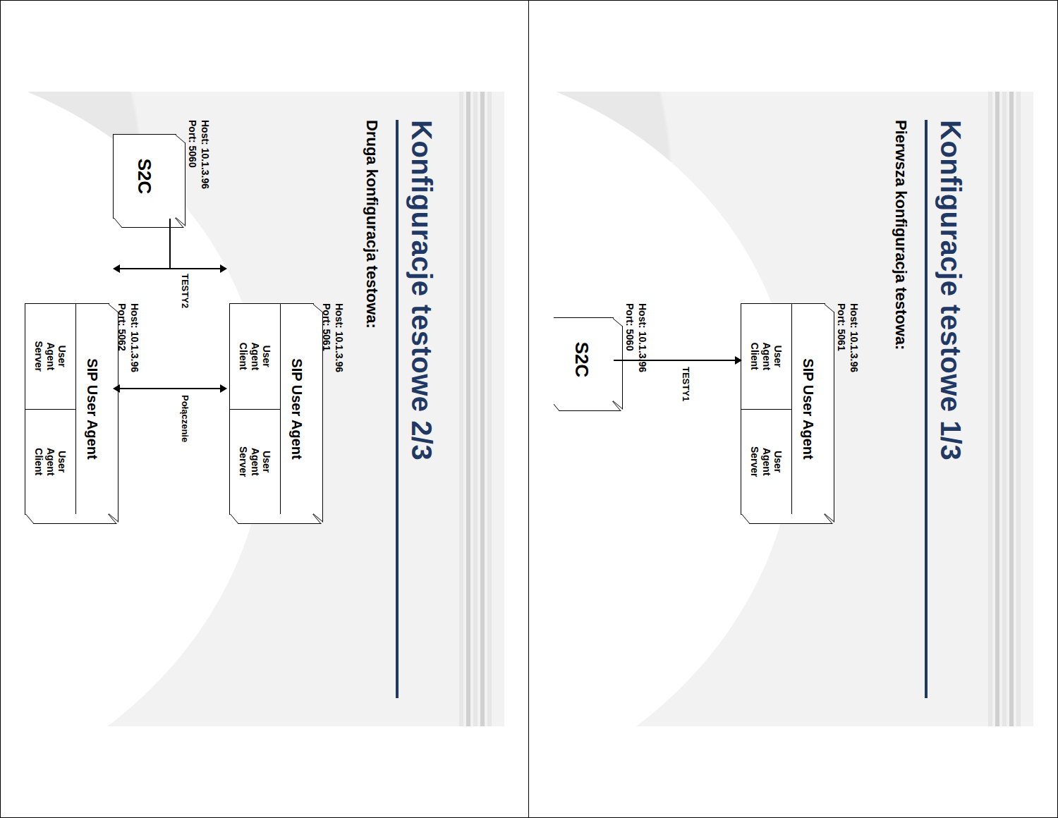Konfiguracje testowe 2/3
Druga konfiguracja testowa:
Host: 10.1.3.96
Port: 5061
SIP User Agent
User
Agent
Client
User
Agent
Server
Host: 10.1.3.96
Port: 5062
SIP User Agent
User
Agent
Server
User
Agent
Client
Host: 10.1.3.96
Port: 5060
S2C
Połączenie
TESTY2
Konfiguracje testowe 1/3
Pierwsza konfiguracja testowa:
Host: 10.1.3.96
Port: 5061
SIP User Agent
User
Agent
Client
User
Agent
Server
Host: 10.1.3.96
Port: 5060
S2C
TESTY1